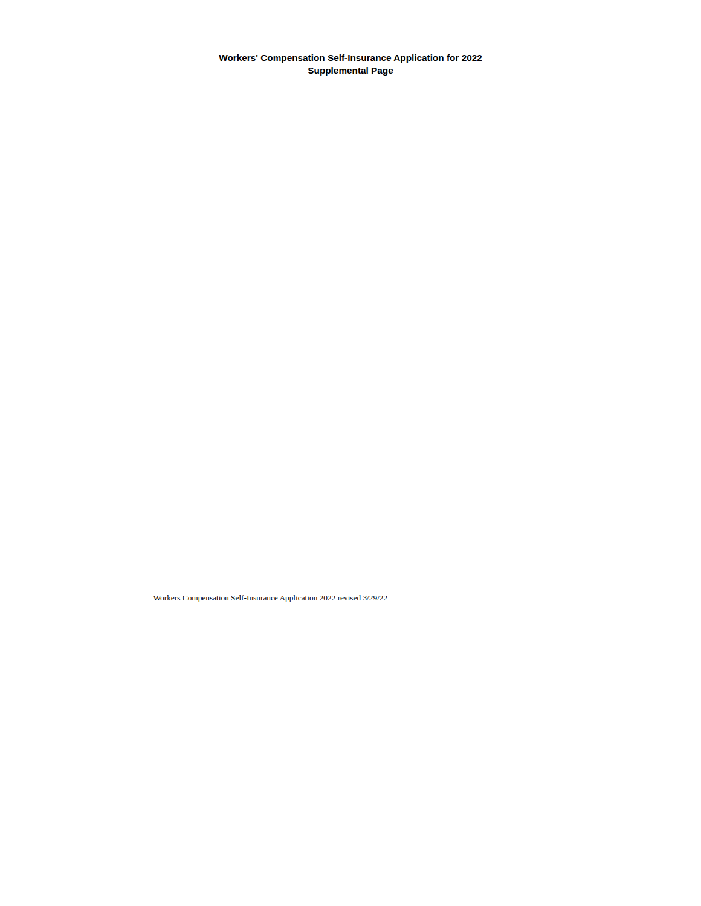Workers' Compensation Self-Insurance Application for 2022
Supplemental Page
Workers Compensation Self-Insurance Application 2022 revised 3/29/22